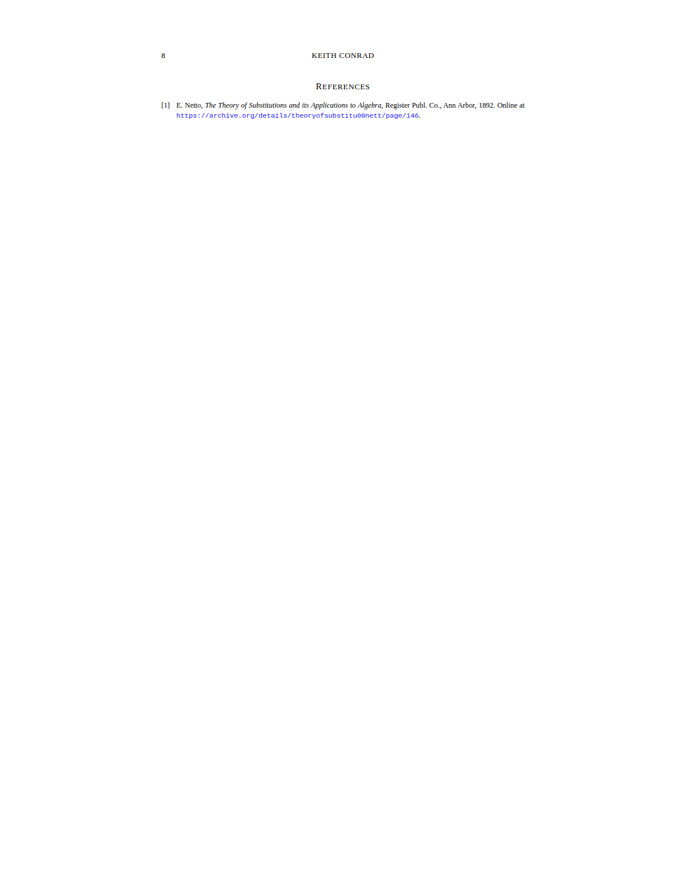8 KEITH CONRAD
REFERENCES
[1] E. Netto, The Theory of Substitutions and its Applications to Algebra, Register Publ. Co., Ann Arbor, 1892. Online at https://archive.org/details/theoryofsubstitu00nett/page/146.